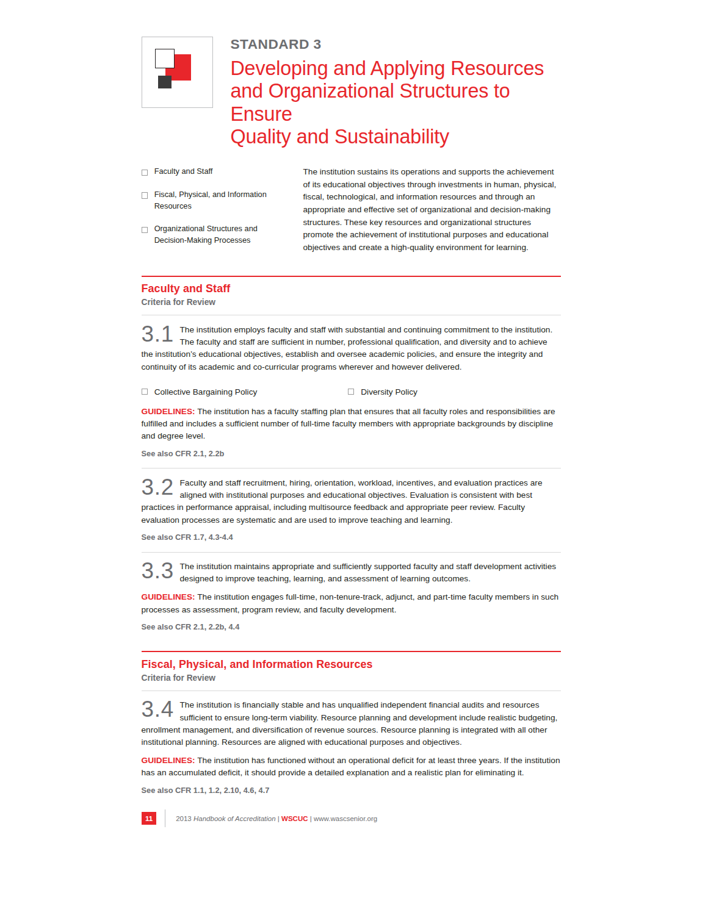STANDARD 3
Developing and Applying Resources
and Organizational Structures to Ensure
Quality and Sustainability
Faculty and Staff
Fiscal, Physical, and Information Resources
Organizational Structures and Decision-Making Processes
The institution sustains its operations and supports the achievement of its educational objectives through investments in human, physical, fiscal, technological, and information resources and through an appropriate and effective set of organizational and decision-making structures. These key resources and organizational structures promote the achievement of institutional purposes and educational objectives and create a high-quality environment for learning.
Faculty and Staff
Criteria for Review
3.1 The institution employs faculty and staff with substantial and continuing commitment to the institution. The faculty and staff are sufficient in number, professional qualification, and diversity and to achieve the institution’s educational objectives, establish and oversee academic policies, and ensure the integrity and continuity of its academic and co-curricular programs wherever and however delivered.
Collective Bargaining Policy Diversity Policy
GUIDELINES: The institution has a faculty staffing plan that ensures that all faculty roles and responsibilities are fulfilled and includes a sufficient number of full-time faculty members with appropriate backgrounds by discipline and degree level.
See also CFR 2.1, 2.2b
3.2 Faculty and staff recruitment, hiring, orientation, workload, incentives, and evaluation practices are aligned with institutional purposes and educational objectives. Evaluation is consistent with best practices in performance appraisal, including multisource feedback and appropriate peer review. Faculty evaluation processes are systematic and are used to improve teaching and learning.
See also CFR 1.7, 4.3-4.4
3.3 The institution maintains appropriate and sufficiently supported faculty and staff development activities designed to improve teaching, learning, and assessment of learning outcomes.
GUIDELINES: The institution engages full-time, non-tenure-track, adjunct, and part-time faculty members in such processes as assessment, program review, and faculty development.
See also CFR 2.1, 2.2b, 4.4
Fiscal, Physical, and Information Resources
Criteria for Review
3.4 The institution is financially stable and has unqualified independent financial audits and resources sufficient to ensure long-term viability. Resource planning and development include realistic budgeting, enrollment management, and diversification of revenue sources. Resource planning is integrated with all other institutional planning. Resources are aligned with educational purposes and objectives.
GUIDELINES: The institution has functioned without an operational deficit for at least three years. If the institution has an accumulated deficit, it should provide a detailed explanation and a realistic plan for eliminating it.
See also CFR 1.1, 1.2, 2.10, 4.6, 4.7
11
2013 Handbook of Accreditation | WSCUC | www.wascsenior.org